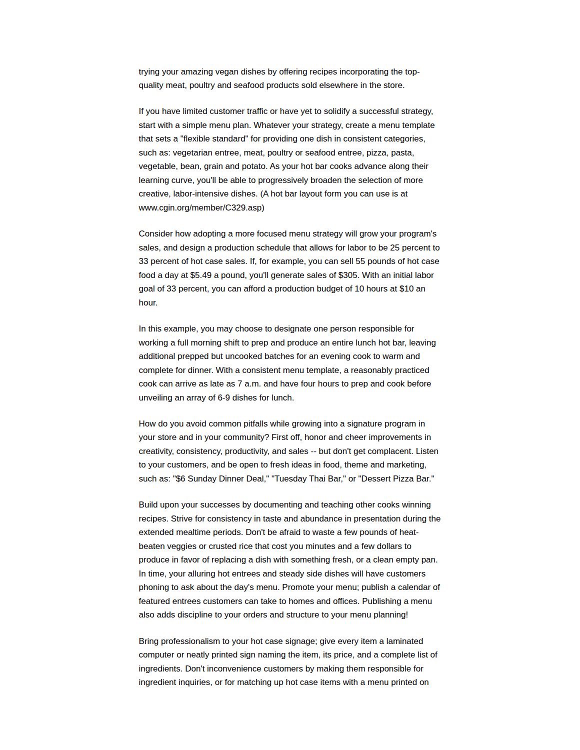trying your amazing vegan dishes by offering recipes incorporating the top-quality meat, poultry and seafood products sold elsewhere in the store.
If you have limited customer traffic or have yet to solidify a successful strategy, start with a simple menu plan. Whatever your strategy, create a menu template that sets a "flexible standard" for providing one dish in consistent categories, such as: vegetarian entree, meat, poultry or seafood entree, pizza, pasta, vegetable, bean, grain and potato. As your hot bar cooks advance along their learning curve, you'll be able to progressively broaden the selection of more creative, labor-intensive dishes. (A hot bar layout form you can use is at www.cgin.org/member/C329.asp)
Consider how adopting a more focused menu strategy will grow your program's sales, and design a production schedule that allows for labor to be 25 percent to 33 percent of hot case sales. If, for example, you can sell 55 pounds of hot case food a day at $5.49 a pound, you'll generate sales of $305. With an initial labor goal of 33 percent, you can afford a production budget of 10 hours at $10 an hour.
In this example, you may choose to designate one person responsible for working a full morning shift to prep and produce an entire lunch hot bar, leaving additional prepped but uncooked batches for an evening cook to warm and complete for dinner. With a consistent menu template, a reasonably practiced cook can arrive as late as 7 a.m. and have four hours to prep and cook before unveiling an array of 6-9 dishes for lunch.
How do you avoid common pitfalls while growing into a signature program in your store and in your community? First off, honor and cheer improvements in creativity, consistency, productivity, and sales -- but don't get complacent. Listen to your customers, and be open to fresh ideas in food, theme and marketing, such as: "$6 Sunday Dinner Deal," "Tuesday Thai Bar," or "Dessert Pizza Bar."
Build upon your successes by documenting and teaching other cooks winning recipes. Strive for consistency in taste and abundance in presentation during the extended mealtime periods. Don't be afraid to waste a few pounds of heat-beaten veggies or crusted rice that cost you minutes and a few dollars to produce in favor of replacing a dish with something fresh, or a clean empty pan. In time, your alluring hot entrees and steady side dishes will have customers phoning to ask about the day's menu. Promote your menu; publish a calendar of featured entrees customers can take to homes and offices. Publishing a menu also adds discipline to your orders and structure to your menu planning!
Bring professionalism to your hot case signage; give every item a laminated computer or neatly printed sign naming the item, its price, and a complete list of ingredients. Don't inconvenience customers by making them responsible for ingredient inquiries, or for matching up hot case items with a menu printed on